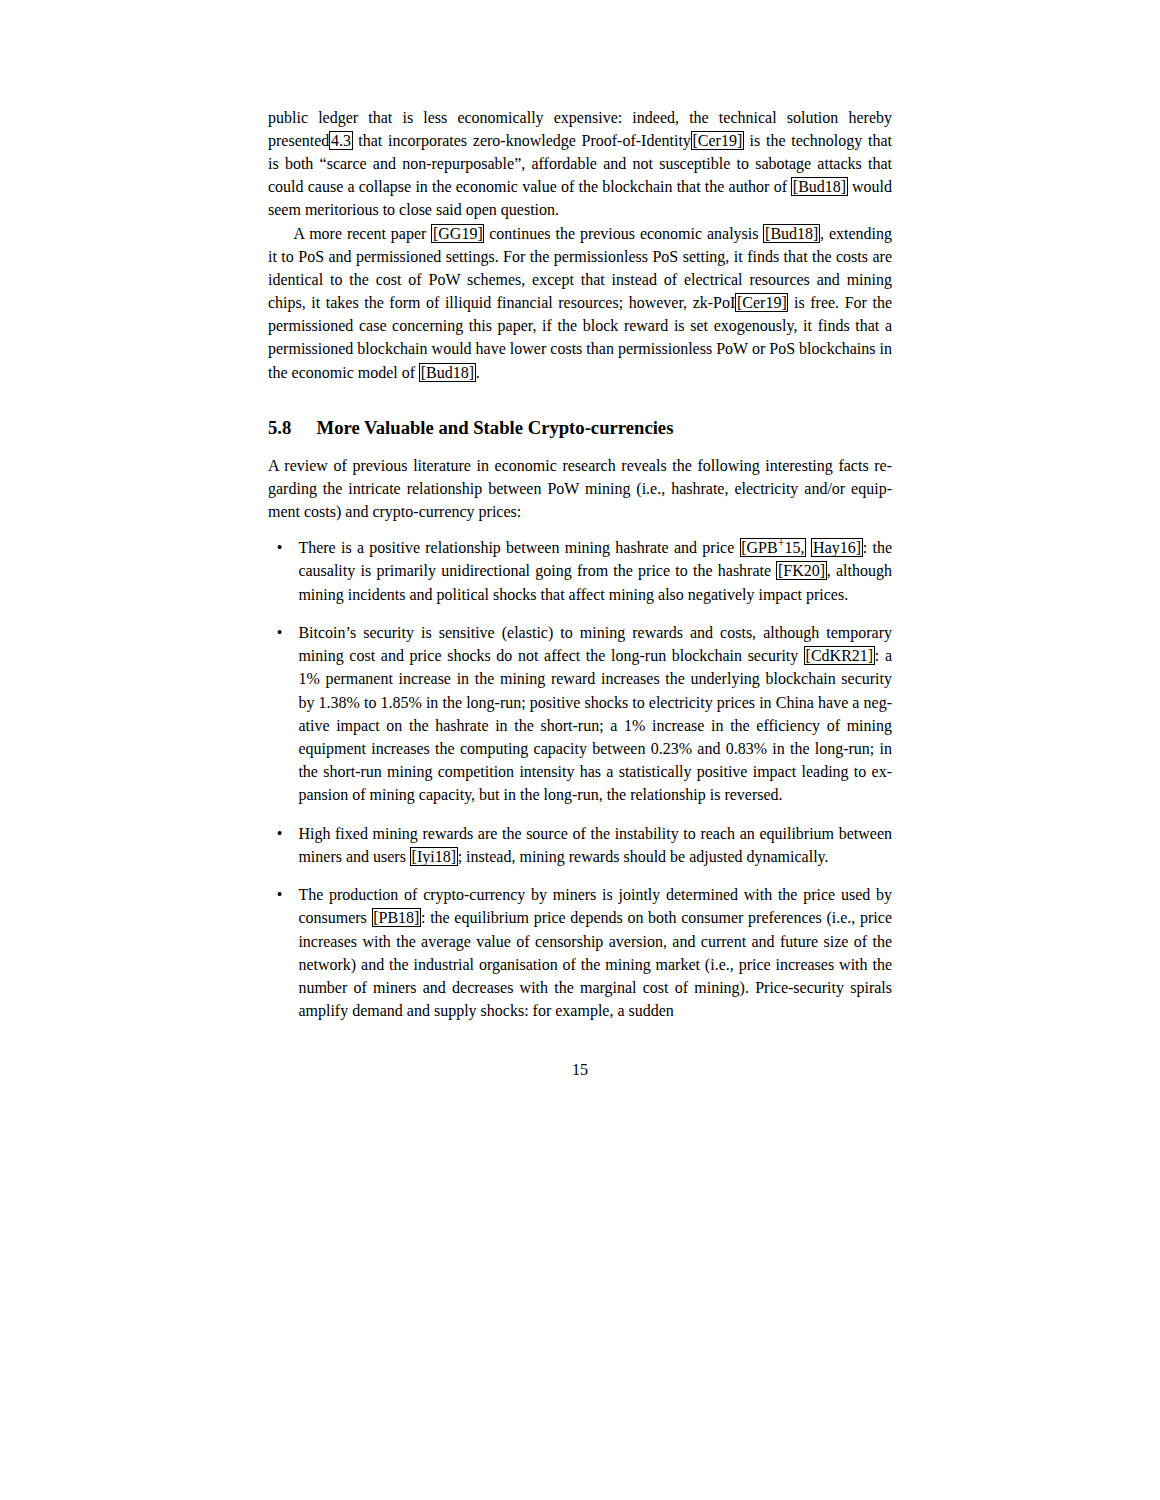public ledger that is less economically expensive: indeed, the technical solution hereby presented4.3 that incorporates zero-knowledge Proof-of-Identity[Cer19] is the technology that is both “scarce and non-repurposable”, affordable and not susceptible to sabotage attacks that could cause a collapse in the economic value of the blockchain that the author of [Bud18] would seem meritorious to close said open question.
A more recent paper [GG19] continues the previous economic analysis [Bud18], extending it to PoS and permissioned settings. For the permissionless PoS setting, it finds that the costs are identical to the cost of PoW schemes, except that instead of electrical resources and mining chips, it takes the form of illiquid financial resources; however, zk-PoI[Cer19] is free. For the permissioned case concerning this paper, if the block reward is set exogenously, it finds that a permissioned blockchain would have lower costs than permissionless PoW or PoS blockchains in the economic model of [Bud18].
5.8 More Valuable and Stable Crypto-currencies
A review of previous literature in economic research reveals the following interesting facts regarding the intricate relationship between PoW mining (i.e., hashrate, electricity and/or equipment costs) and crypto-currency prices:
There is a positive relationship between mining hashrate and price [GPB+15, Hay16]: the causality is primarily unidirectional going from the price to the hashrate [FK20], although mining incidents and political shocks that affect mining also negatively impact prices.
Bitcoin’s security is sensitive (elastic) to mining rewards and costs, although temporary mining cost and price shocks do not affect the long-run blockchain security [CdKR21]: a 1% permanent increase in the mining reward increases the underlying blockchain security by 1.38% to 1.85% in the long-run; positive shocks to electricity prices in China have a negative impact on the hashrate in the short-run; a 1% increase in the efficiency of mining equipment increases the computing capacity between 0.23% and 0.83% in the long-run; in the short-run mining competition intensity has a statistically positive impact leading to expansion of mining capacity, but in the long-run, the relationship is reversed.
High fixed mining rewards are the source of the instability to reach an equilibrium between miners and users [Iyi18]; instead, mining rewards should be adjusted dynamically.
The production of crypto-currency by miners is jointly determined with the price used by consumers [PB18]: the equilibrium price depends on both consumer preferences (i.e., price increases with the average value of censorship aversion, and current and future size of the network) and the industrial organisation of the mining market (i.e., price increases with the number of miners and decreases with the marginal cost of mining). Price-security spirals amplify demand and supply shocks: for example, a sudden
15